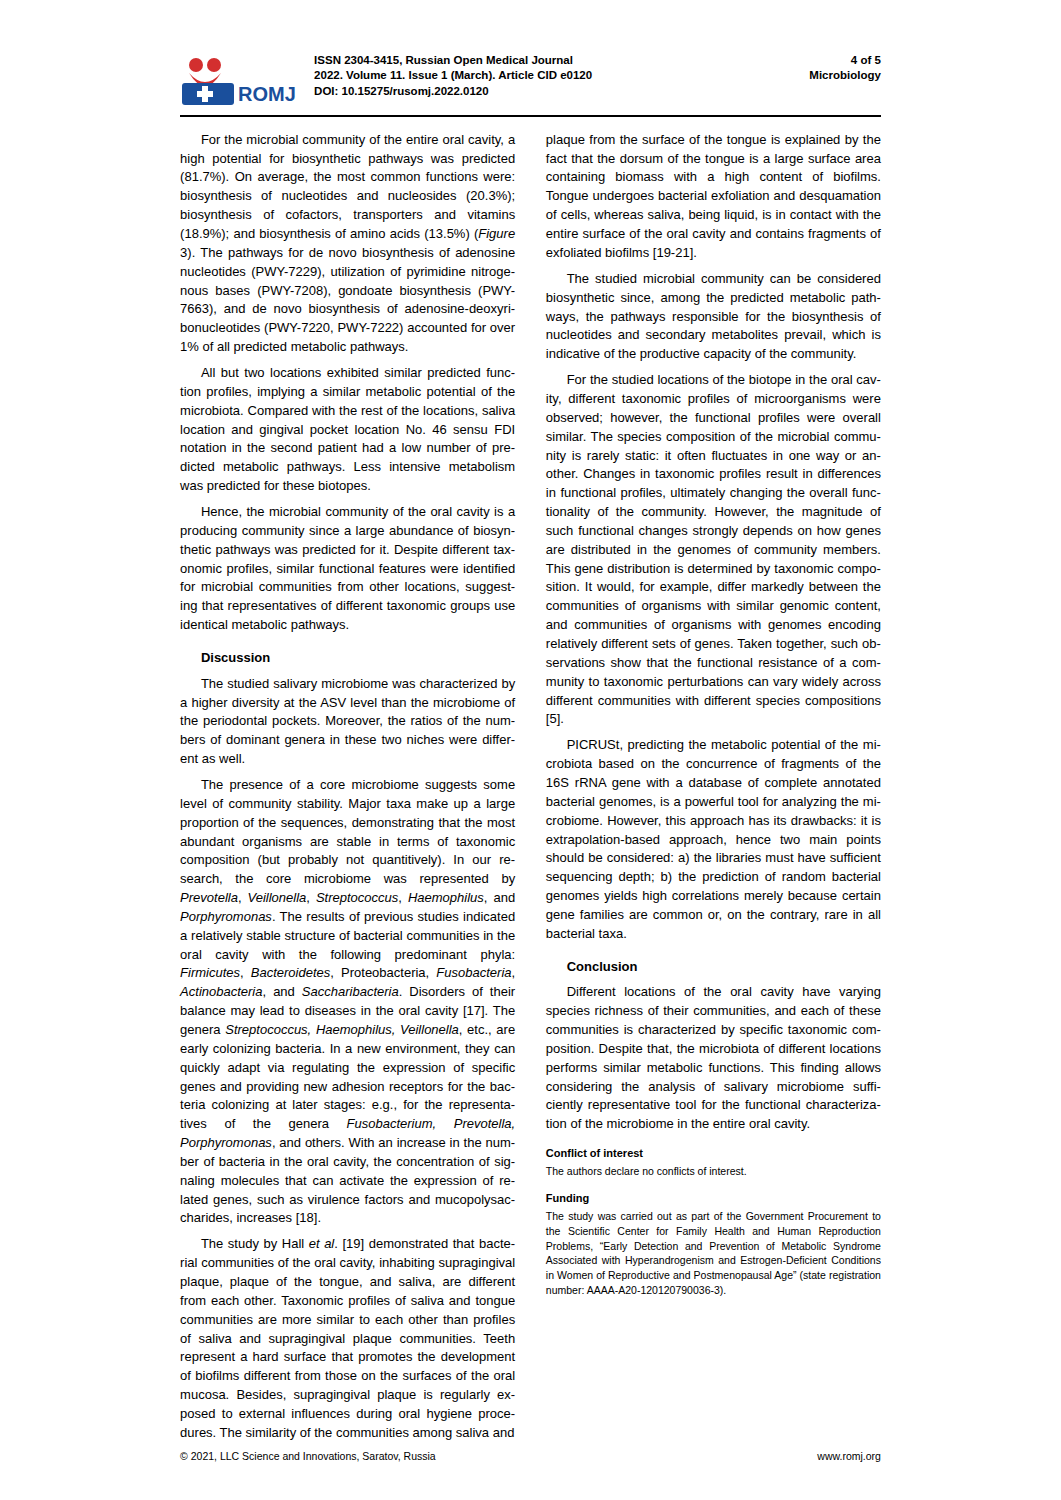ROMJ
ISSN 2304-3415, Russian Open Medical Journal 4 of 5
2022. Volume 11. Issue 1 (March). Article CID e0120 Microbiology
DOI: 10.15275/rusomj.2022.0120
For the microbial community of the entire oral cavity, a high potential for biosynthetic pathways was predicted (81.7%). On average, the most common functions were: biosynthesis of nucleotides and nucleosides (20.3%); biosynthesis of cofactors, transporters and vitamins (18.9%); and biosynthesis of amino acids (13.5%) (Figure 3). The pathways for de novo biosynthesis of adenosine nucleotides (PWY-7229), utilization of pyrimidine nitrogenous bases (PWY-7208), gondoate biosynthesis (PWY-7663), and de novo biosynthesis of adenosine-deoxyribonucleotides (PWY-7220, PWY-7222) accounted for over 1% of all predicted metabolic pathways.
All but two locations exhibited similar predicted function profiles, implying a similar metabolic potential of the microbiota. Compared with the rest of the locations, saliva location and gingival pocket location No. 46 sensu FDI notation in the second patient had a low number of predicted metabolic pathways. Less intensive metabolism was predicted for these biotopes.
Hence, the microbial community of the oral cavity is a producing community since a large abundance of biosynthetic pathways was predicted for it. Despite different taxonomic profiles, similar functional features were identified for microbial communities from other locations, suggesting that representatives of different taxonomic groups use identical metabolic pathways.
Discussion
The studied salivary microbiome was characterized by a higher diversity at the ASV level than the microbiome of the periodontal pockets. Moreover, the ratios of the numbers of dominant genera in these two niches were different as well.
The presence of a core microbiome suggests some level of community stability. Major taxa make up a large proportion of the sequences, demonstrating that the most abundant organisms are stable in terms of taxonomic composition (but probably not quantitively). In our research, the core microbiome was represented by Prevotella, Veillonella, Streptococcus, Haemophilus, and Porphyromonas. The results of previous studies indicated a relatively stable structure of bacterial communities in the oral cavity with the following predominant phyla: Firmicutes, Bacteroidetes, Proteobacteria, Fusobacteria, Actinobacteria, and Saccharibacteria. Disorders of their balance may lead to diseases in the oral cavity [17]. The genera Streptococcus, Haemophilus, Veillonella, etc., are early colonizing bacteria. In a new environment, they can quickly adapt via regulating the expression of specific genes and providing new adhesion receptors for the bacteria colonizing at later stages: e.g., for the representatives of the genera Fusobacterium, Prevotella, Porphyromonas, and others. With an increase in the number of bacteria in the oral cavity, the concentration of signaling molecules that can activate the expression of related genes, such as virulence factors and mucopolysaccharides, increases [18].
The study by Hall et al. [19] demonstrated that bacterial communities of the oral cavity, inhabiting supragingival plaque, plaque of the tongue, and saliva, are different from each other. Taxonomic profiles of saliva and tongue communities are more similar to each other than profiles of saliva and supragingival plaque communities. Teeth represent a hard surface that promotes the development of biofilms different from those on the surfaces of the oral mucosa. Besides, supragingival plaque is regularly exposed to external influences during oral hygiene procedures. The similarity of the communities among saliva and
plaque from the surface of the tongue is explained by the fact that the dorsum of the tongue is a large surface area containing biomass with a high content of biofilms. Tongue undergoes bacterial exfoliation and desquamation of cells, whereas saliva, being liquid, is in contact with the entire surface of the oral cavity and contains fragments of exfoliated biofilms [19-21].
The studied microbial community can be considered biosynthetic since, among the predicted metabolic pathways, the pathways responsible for the biosynthesis of nucleotides and secondary metabolites prevail, which is indicative of the productive capacity of the community.
For the studied locations of the biotope in the oral cavity, different taxonomic profiles of microorganisms were observed; however, the functional profiles were overall similar. The species composition of the microbial community is rarely static: it often fluctuates in one way or another. Changes in taxonomic profiles result in differences in functional profiles, ultimately changing the overall functionality of the community. However, the magnitude of such functional changes strongly depends on how genes are distributed in the genomes of community members. This gene distribution is determined by taxonomic composition. It would, for example, differ markedly between the communities of organisms with similar genomic content, and communities of organisms with genomes encoding relatively different sets of genes. Taken together, such observations show that the functional resistance of a community to taxonomic perturbations can vary widely across different communities with different species compositions [5].
PICRUSt, predicting the metabolic potential of the microbiota based on the concurrence of fragments of the 16S rRNA gene with a database of complete annotated bacterial genomes, is a powerful tool for analyzing the microbiome. However, this approach has its drawbacks: it is extrapolation-based approach, hence two main points should be considered: a) the libraries must have sufficient sequencing depth; b) the prediction of random bacterial genomes yields high correlations merely because certain gene families are common or, on the contrary, rare in all bacterial taxa.
Conclusion
Different locations of the oral cavity have varying species richness of their communities, and each of these communities is characterized by specific taxonomic composition. Despite that, the microbiota of different locations performs similar metabolic functions. This finding allows considering the analysis of salivary microbiome sufficiently representative tool for the functional characterization of the microbiome in the entire oral cavity.
Conflict of interest
The authors declare no conflicts of interest.
Funding
The study was carried out as part of the Government Procurement to the Scientific Center for Family Health and Human Reproduction Problems, “Early Detection and Prevention of Metabolic Syndrome Associated with Hyperandrogenism and Estrogen-Deficient Conditions in Women of Reproductive and Postmenopausal Age” (state registration number: AAAA-A20-120120790036-3).
© 2021, LLC Science and Innovations, Saratov, Russia www.romj.org